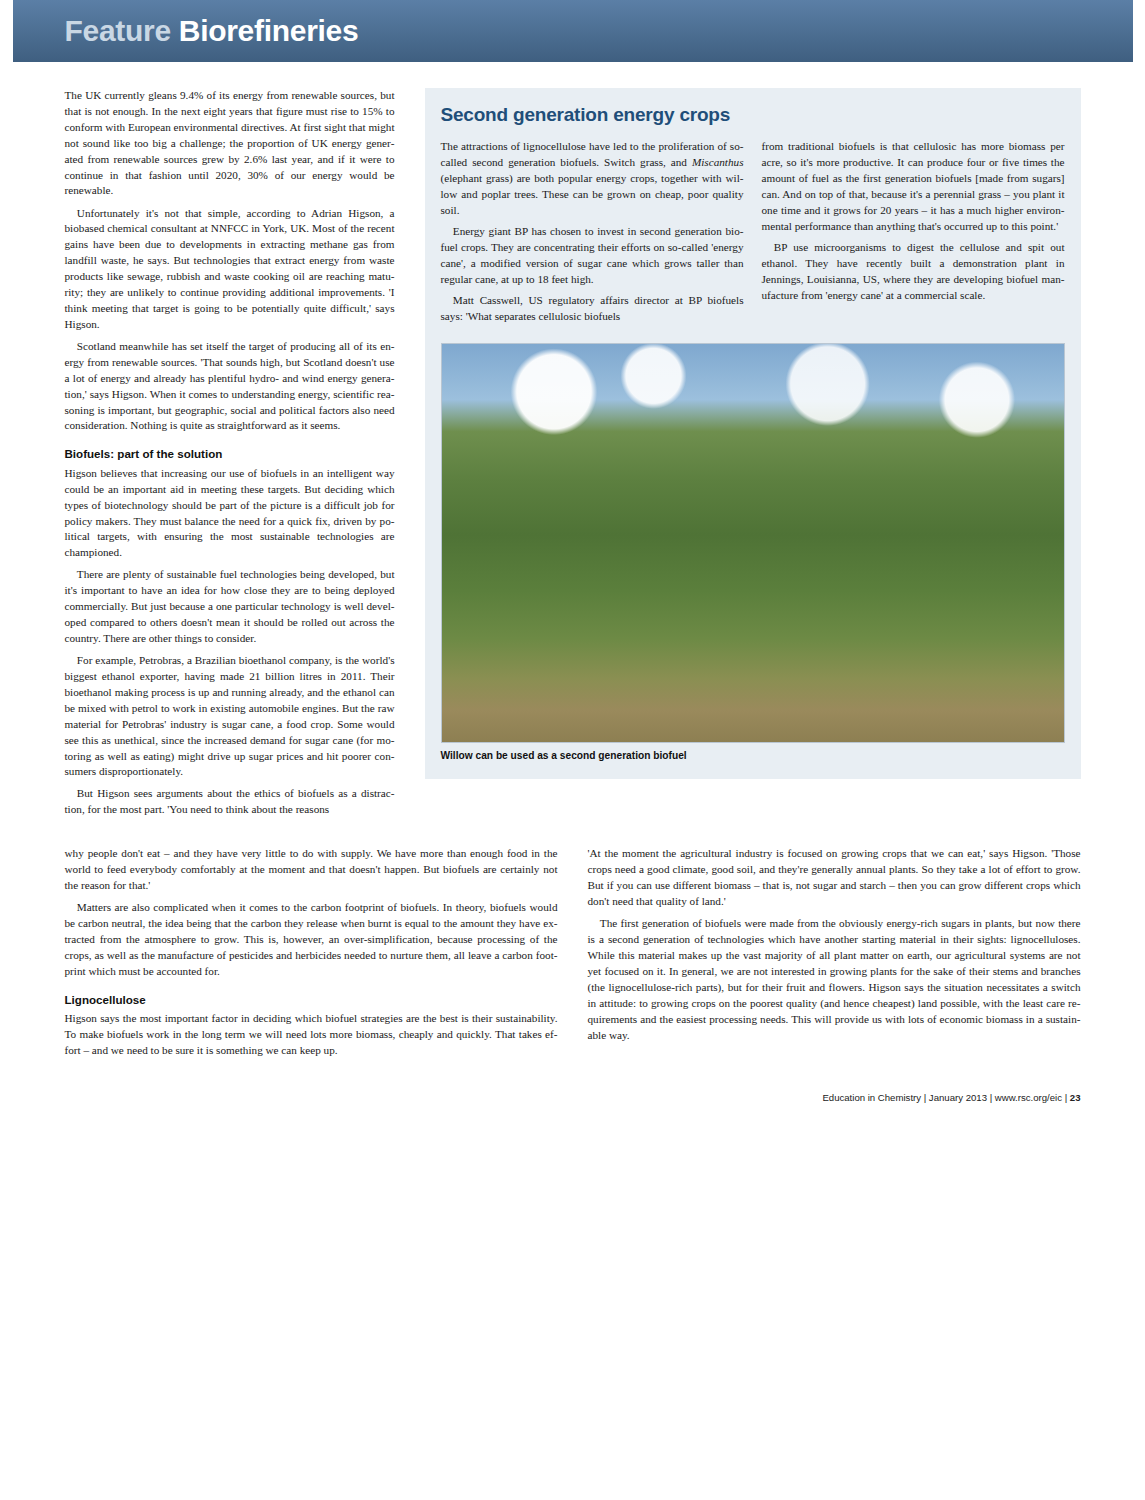Feature Biorefineries
The UK currently gleans 9.4% of its energy from renewable sources, but that is not enough. In the next eight years that figure must rise to 15% to conform with European environmental directives. At first sight that might not sound like too big a challenge; the proportion of UK energy generated from renewable sources grew by 2.6% last year, and if it were to continue in that fashion until 2020, 30% of our energy would be renewable.
Unfortunately it's not that simple, according to Adrian Higson, a biobased chemical consultant at NNFCC in York, UK. Most of the recent gains have been due to developments in extracting methane gas from landfill waste, he says. But technologies that extract energy from waste products like sewage, rubbish and waste cooking oil are reaching maturity; they are unlikely to continue providing additional improvements. 'I think meeting that target is going to be potentially quite difficult,' says Higson.
Scotland meanwhile has set itself the target of producing all of its energy from renewable sources. 'That sounds high, but Scotland doesn't use a lot of energy and already has plentiful hydro- and wind energy generation,' says Higson. When it comes to understanding energy, scientific reasoning is important, but geographic, social and political factors also need consideration. Nothing is quite as straightforward as it seems.
Biofuels: part of the solution
Higson believes that increasing our use of biofuels in an intelligent way could be an important aid in meeting these targets. But deciding which types of biotechnology should be part of the picture is a difficult job for policy makers. They must balance the need for a quick fix, driven by political targets, with ensuring the most sustainable technologies are championed.
There are plenty of sustainable fuel technologies being developed, but it's important to have an idea for how close they are to being deployed commercially. But just because a one particular technology is well developed compared to others doesn't mean it should be rolled out across the country. There are other things to consider.
For example, Petrobras, a Brazilian bioethanol company, is the world's biggest ethanol exporter, having made 21 billion litres in 2011. Their bioethanol making process is up and running already, and the ethanol can be mixed with petrol to work in existing automobile engines. But the raw material for Petrobras' industry is sugar cane, a food crop. Some would see this as unethical, since the increased demand for sugar cane (for motoring as well as eating) might drive up sugar prices and hit poorer consumers disproportionately.
But Higson sees arguments about the ethics of biofuels as a distraction, for the most part. 'You need to think about the reasons
Second generation energy crops
The attractions of lignocellulose have led to the proliferation of so-called second generation biofuels. Switch grass, and Miscanthus (elephant grass) are both popular energy crops, together with willow and poplar trees. These can be grown on cheap, poor quality soil.
Energy giant BP has chosen to invest in second generation biofuel crops. They are concentrating their efforts on so-called 'energy cane', a modified version of sugar cane which grows taller than regular cane, at up to 18 feet high.
Matt Casswell, US regulatory affairs director at BP biofuels says: 'What separates cellulosic biofuels
from traditional biofuels is that cellulosic has more biomass per acre, so it's more productive. It can produce four or five times the amount of fuel as the first generation biofuels [made from sugars] can. And on top of that, because it's a perennial grass – you plant it one time and it grows for 20 years – it has a much higher environmental performance than anything that's occurred up to this point.'
BP use microorganisms to digest the cellulose and spit out ethanol. They have recently built a demonstration plant in Jennings, Louisianna, US, where they are developing biofuel manufacture from 'energy cane' at a commercial scale.
Willow can be used as a second generation biofuel
why people don't eat – and they have very little to do with supply. We have more than enough food in the world to feed everybody comfortably at the moment and that doesn't happen. But biofuels are certainly not the reason for that.'
Matters are also complicated when it comes to the carbon footprint of biofuels. In theory, biofuels would be carbon neutral, the idea being that the carbon they release when burnt is equal to the amount they have extracted from the atmosphere to grow. This is, however, an over-simplification, because processing of the crops, as well as the manufacture of pesticides and herbicides needed to nurture them, all leave a carbon footprint which must be accounted for.
Lignocellulose
Higson says the most important factor in deciding which biofuel strategies are the best is their sustainability. To make biofuels work in the long term we will need lots more biomass, cheaply and quickly. That takes effort – and we need to be sure it is something we can keep up.
'At the moment the agricultural industry is focused on growing crops that we can eat,' says Higson. 'Those crops need a good climate, good soil, and they're generally annual plants. So they take a lot of effort to grow. But if you can use different biomass – that is, not sugar and starch – then you can grow different crops which don't need that quality of land.'
The first generation of biofuels were made from the obviously energy-rich sugars in plants, but now there is a second generation of technologies which have another starting material in their sights: lignocelluloses. While this material makes up the vast majority of all plant matter on earth, our agricultural systems are not yet focused on it. In general, we are not interested in growing plants for the sake of their stems and branches (the lignocellulose-rich parts), but for their fruit and flowers. Higson says the situation necessitates a switch in attitude: to growing crops on the poorest quality (and hence cheapest) land possible, with the least care requirements and the easiest processing needs. This will provide us with lots of economic biomass in a sustainable way.
Education in Chemistry | January 2013 | www.rsc.org/eic | 23